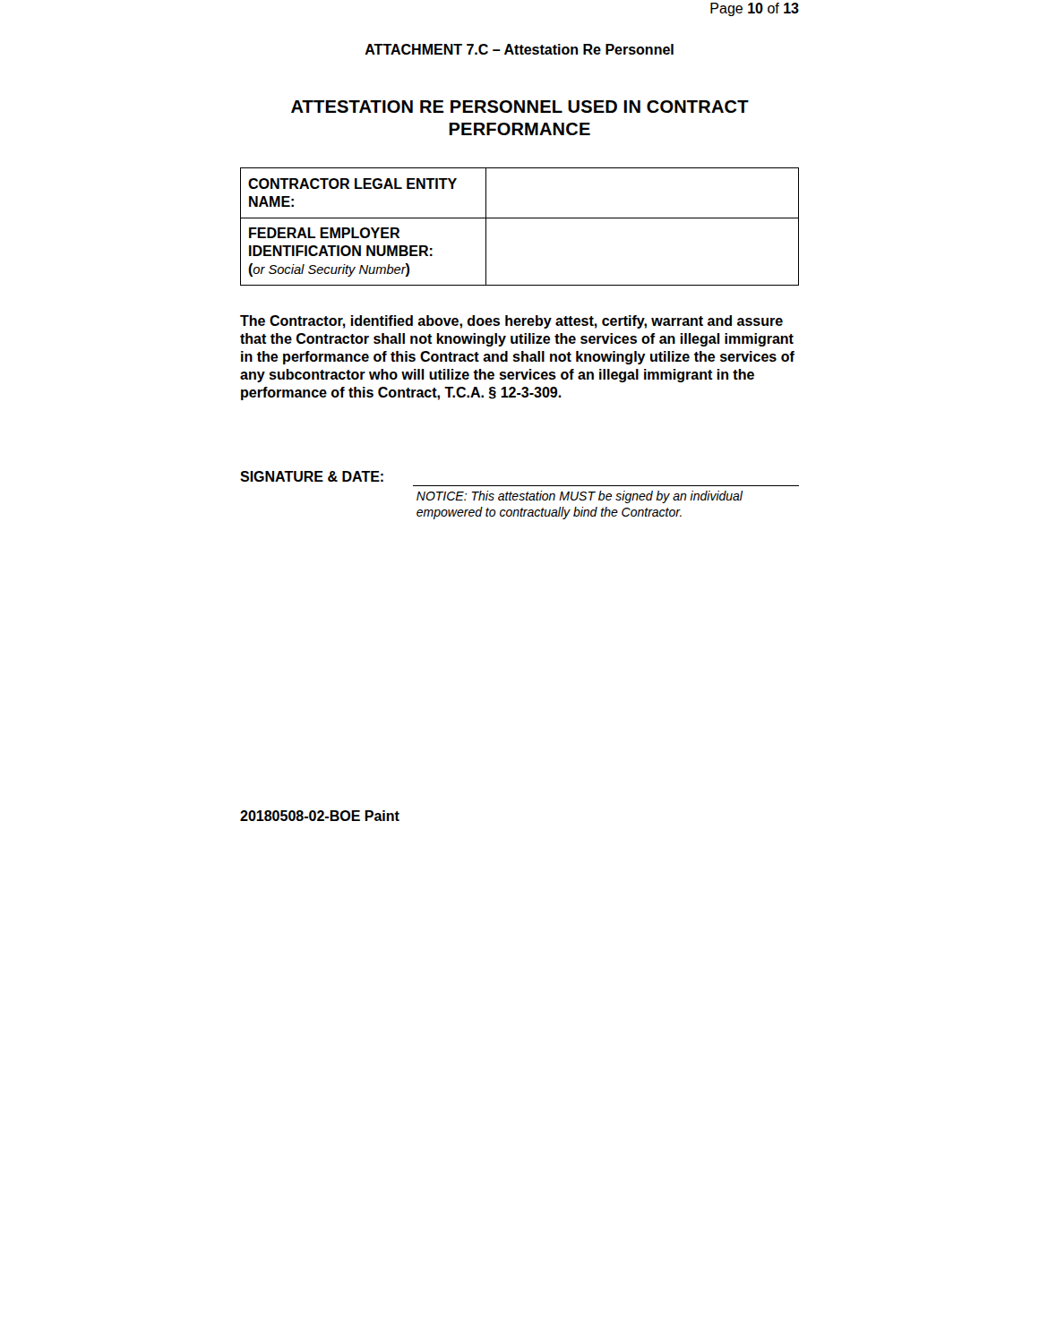Page 10 of 13
ATTACHMENT 7.C – Attestation Re Personnel
ATTESTATION RE PERSONNEL USED IN CONTRACT PERFORMANCE
| CONTRACTOR LEGAL ENTITY NAME: | |
| FEDERAL EMPLOYER IDENTIFICATION NUMBER: ( or Social Security Number ) | |
The Contractor, identified above, does hereby attest, certify, warrant and assure that the Contractor shall not knowingly utilize the services of an illegal immigrant in the performance of this Contract and shall not knowingly utilize the services of any subcontractor who will utilize the services of an illegal immigrant in the performance of this Contract, T.C.A. § 12-3-309.
SIGNATURE & DATE:
NOTICE: This attestation MUST be signed by an individual empowered to contractually bind the Contractor.
20180508-02-BOE Paint